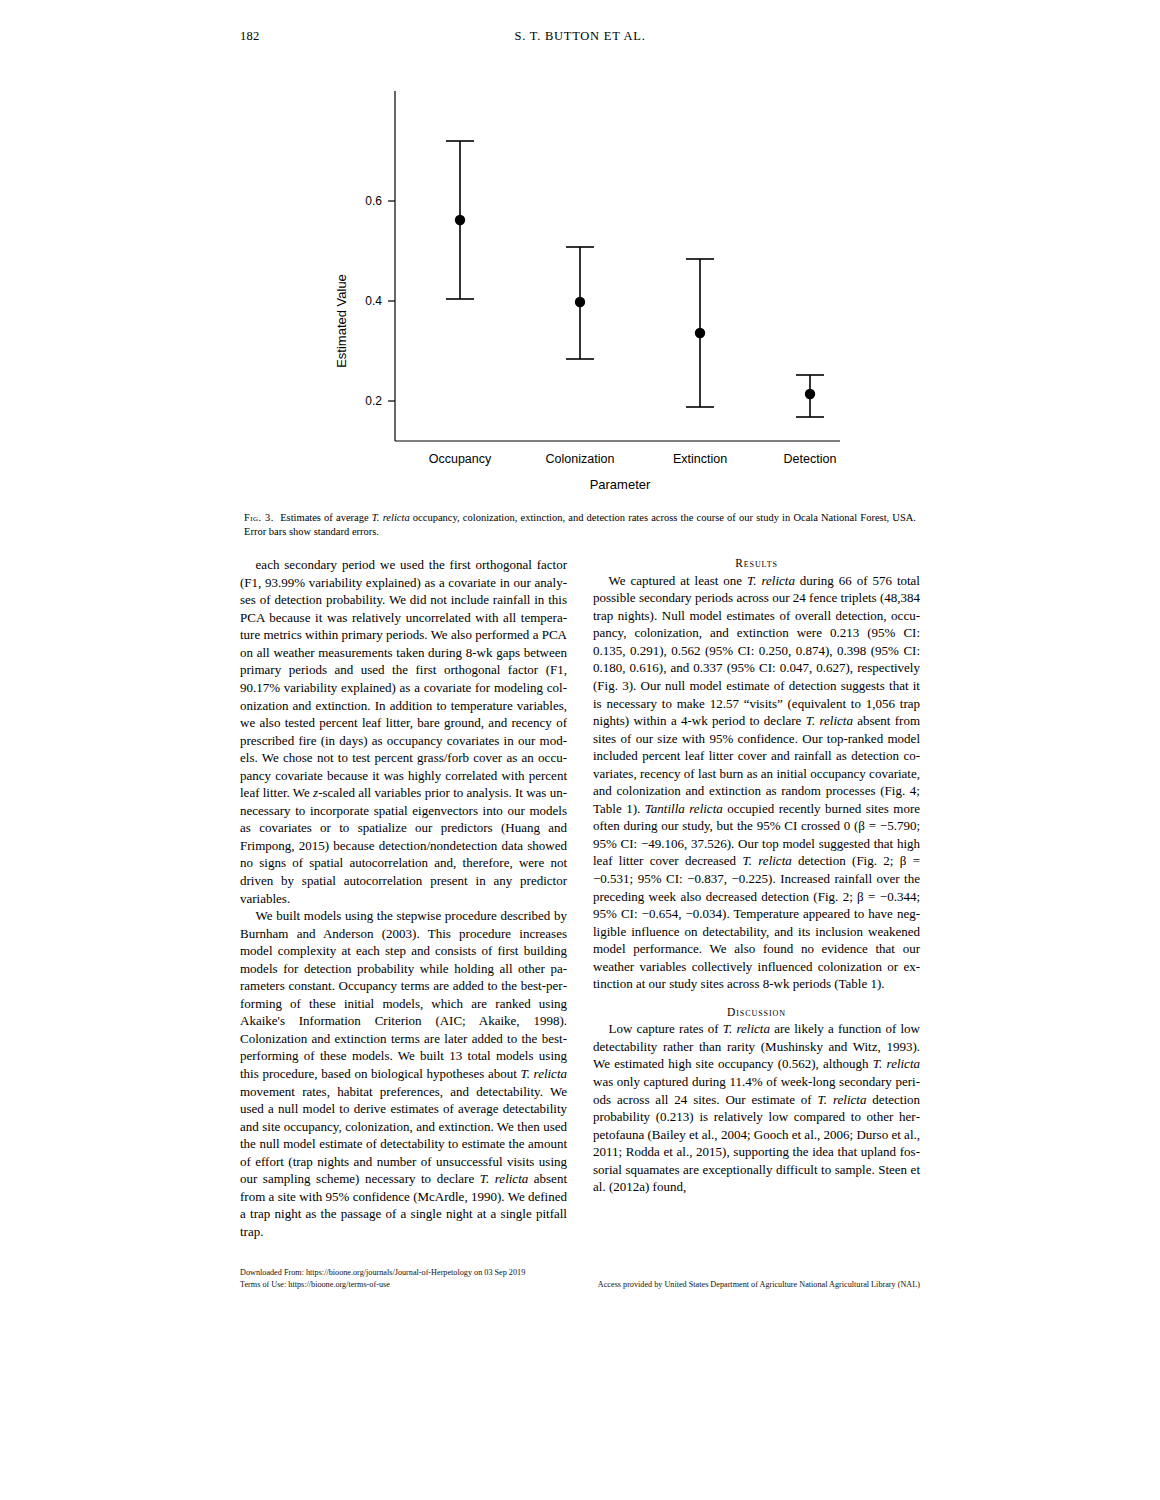182
S. T. BUTTON ET AL.
0.2 0.4 0.6 Estimated Value Occupancy Colonization Extinction Detection Parameter
Fig. 3. Estimates of average T. relicta occupancy, colonization, extinction, and detection rates across the course of our study in Ocala National Forest, USA. Error bars show standard errors.
each secondary period we used the first orthogonal factor (F1, 93.99% variability explained) as a covariate in our analyses of detection probability. We did not include rainfall in this PCA because it was relatively uncorrelated with all temperature metrics within primary periods. We also performed a PCA on all weather measurements taken during 8-wk gaps between primary periods and used the first orthogonal factor (F1, 90.17% variability explained) as a covariate for modeling colonization and extinction. In addition to temperature variables, we also tested percent leaf litter, bare ground, and recency of prescribed fire (in days) as occupancy covariates in our models. We chose not to test percent grass/forb cover as an occupancy covariate because it was highly correlated with percent leaf litter. We z-scaled all variables prior to analysis. It was unnecessary to incorporate spatial eigenvectors into our models as covariates or to spatialize our predictors (Huang and Frimpong, 2015) because detection/nondetection data showed no signs of spatial autocorrelation and, therefore, were not driven by spatial autocorrelation present in any predictor variables.
We built models using the stepwise procedure described by Burnham and Anderson (2003). This procedure increases model complexity at each step and consists of first building models for detection probability while holding all other parameters constant. Occupancy terms are added to the best-performing of these initial models, which are ranked using Akaike's Information Criterion (AIC; Akaike, 1998). Colonization and extinction terms are later added to the best-performing of these models. We built 13 total models using this procedure, based on biological hypotheses about T. relicta movement rates, habitat preferences, and detectability. We used a null model to derive estimates of average detectability and site occupancy, colonization, and extinction. We then used the null model estimate of detectability to estimate the amount of effort (trap nights and number of unsuccessful visits using our sampling scheme) necessary to declare T. relicta absent from a site with 95% confidence (McArdle, 1990). We defined a trap night as the passage of a single night at a single pitfall trap.
Results
We captured at least one T. relicta during 66 of 576 total possible secondary periods across our 24 fence triplets (48,384 trap nights). Null model estimates of overall detection, occupancy, colonization, and extinction were 0.213 (95% CI: 0.135, 0.291), 0.562 (95% CI: 0.250, 0.874), 0.398 (95% CI: 0.180, 0.616), and 0.337 (95% CI: 0.047, 0.627), respectively (Fig. 3). Our null model estimate of detection suggests that it is necessary to make 12.57 “visits” (equivalent to 1,056 trap nights) within a 4-wk period to declare T. relicta absent from sites of our size with 95% confidence. Our top-ranked model included percent leaf litter cover and rainfall as detection covariates, recency of last burn as an initial occupancy covariate, and colonization and extinction as random processes (Fig. 4; Table 1). Tantilla relicta occupied recently burned sites more often during our study, but the 95% CI crossed 0 (β = −5.790; 95% CI: −49.106, 37.526). Our top model suggested that high leaf litter cover decreased T. relicta detection (Fig. 2; β = −0.531; 95% CI: −0.837, −0.225). Increased rainfall over the preceding week also decreased detection (Fig. 2; β = −0.344; 95% CI: −0.654, −0.034). Temperature appeared to have negligible influence on detectability, and its inclusion weakened model performance. We also found no evidence that our weather variables collectively influenced colonization or extinction at our study sites across 8-wk periods (Table 1).
Discussion
Low capture rates of T. relicta are likely a function of low detectability rather than rarity (Mushinsky and Witz, 1993). We estimated high site occupancy (0.562), although T. relicta was only captured during 11.4% of week-long secondary periods across all 24 sites. Our estimate of T. relicta detection probability (0.213) is relatively low compared to other herpetofauna (Bailey et al., 2004; Gooch et al., 2006; Durso et al., 2011; Rodda et al., 2015), supporting the idea that upland fossorial squamates are exceptionally difficult to sample. Steen et al. (2012a) found,
Downloaded From: https://bioone.org/journals/Journal-of-Herpetology on 03 Sep 2019
Terms of Use: https://bioone.org/terms-of-use Access provided by United States Department of Agriculture National Agricultural Library (NAL)